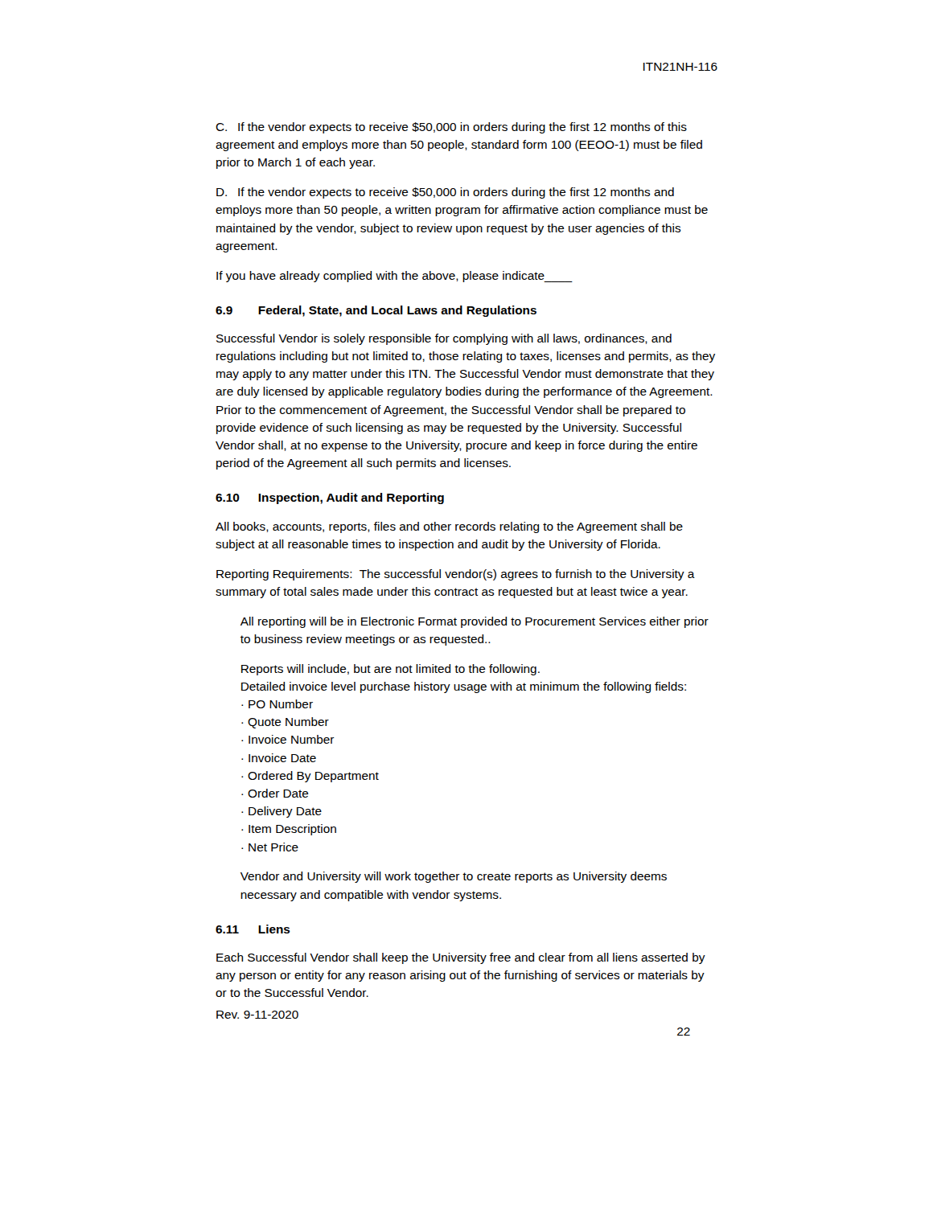ITN21NH-116
C. If the vendor expects to receive $50,000 in orders during the first 12 months of this agreement and employs more than 50 people, standard form 100 (EEOO-1) must be filed prior to March 1 of each year.
D. If the vendor expects to receive $50,000 in orders during the first 12 months and employs more than 50 people, a written program for affirmative action compliance must be maintained by the vendor, subject to review upon request by the user agencies of this agreement.
If you have already complied with the above, please indicate____
6.9 Federal, State, and Local Laws and Regulations
Successful Vendor is solely responsible for complying with all laws, ordinances, and regulations including but not limited to, those relating to taxes, licenses and permits, as they may apply to any matter under this ITN. The Successful Vendor must demonstrate that they are duly licensed by applicable regulatory bodies during the performance of the Agreement. Prior to the commencement of Agreement, the Successful Vendor shall be prepared to provide evidence of such licensing as may be requested by the University. Successful Vendor shall, at no expense to the University, procure and keep in force during the entire period of the Agreement all such permits and licenses.
6.10 Inspection, Audit and Reporting
All books, accounts, reports, files and other records relating to the Agreement shall be subject at all reasonable times to inspection and audit by the University of Florida.
Reporting Requirements: The successful vendor(s) agrees to furnish to the University a summary of total sales made under this contract as requested but at least twice a year.
All reporting will be in Electronic Format provided to Procurement Services either prior to business review meetings or as requested..
Reports will include, but are not limited to the following.
Detailed invoice level purchase history usage with at minimum the following fields:
· PO Number
· Quote Number
· Invoice Number
· Invoice Date
· Ordered By Department
· Order Date
· Delivery Date
· Item Description
· Net Price
Vendor and University will work together to create reports as University deems necessary and compatible with vendor systems.
6.11 Liens
Each Successful Vendor shall keep the University free and clear from all liens asserted by any person or entity for any reason arising out of the furnishing of services or materials by or to the Successful Vendor.
Rev. 9-11-2020
22